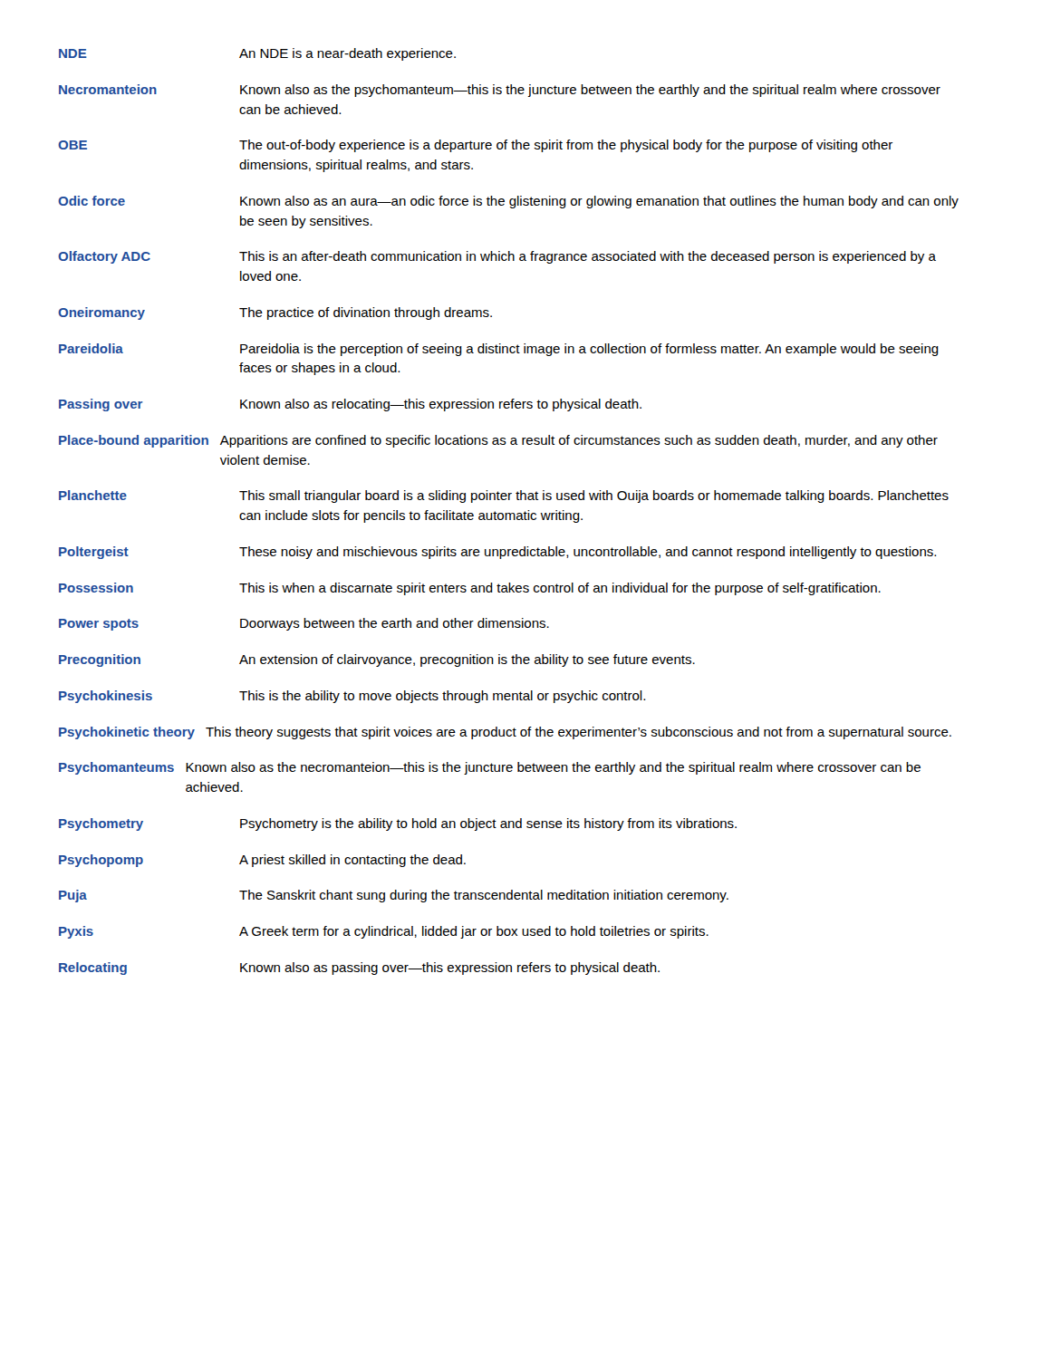NDE
An NDE is a near-death experience.
Necromanteion
Known also as the psychomanteum—this is the juncture between the earthly and the spiritual realm where crossover can be achieved.
OBE
The out-of-body experience is a departure of the spirit from the physical body for the purpose of visiting other dimensions, spiritual realms, and stars.
Odic force
Known also as an aura—an odic force is the glistening or glowing emanation that outlines the human body and can only be seen by sensitives.
Olfactory ADC
This is an after-death communication in which a fragrance associated with the deceased person is experienced by a loved one.
Oneiromancy
The practice of divination through dreams.
Pareidolia
Pareidolia is the perception of seeing a distinct image in a collection of formless matter. An example would be seeing faces or shapes in a cloud.
Passing over
Known also as relocating—this expression refers to physical death.
Place-bound apparition
Apparitions are confined to specific locations as a result of circumstances such as sudden death, murder, and any other violent demise.
Planchette
This small triangular board is a sliding pointer that is used with Ouija boards or homemade talking boards. Planchettes can include slots for pencils to facilitate automatic writing.
Poltergeist
These noisy and mischievous spirits are unpredictable, uncontrollable, and cannot respond intelligently to questions.
Possession
This is when a discarnate spirit enters and takes control of an individual for the purpose of self-gratification.
Power spots
Doorways between the earth and other dimensions.
Precognition
An extension of clairvoyance, precognition is the ability to see future events.
Psychokinesis
This is the ability to move objects through mental or psychic control.
Psychokinetic theory
This theory suggests that spirit voices are a product of the experimenter’s subconscious and not from a supernatural source.
Psychomanteums
Known also as the necromanteion—this is the juncture between the earthly and the spiritual realm where crossover can be achieved.
Psychometry
Psychometry is the ability to hold an object and sense its history from its vibrations.
Psychopomp
A priest skilled in contacting the dead.
Puja
The Sanskrit chant sung during the transcendental meditation initiation ceremony.
Pyxis
A Greek term for a cylindrical, lidded jar or box used to hold toiletries or spirits.
Relocating
Known also as passing over—this expression refers to physical death.